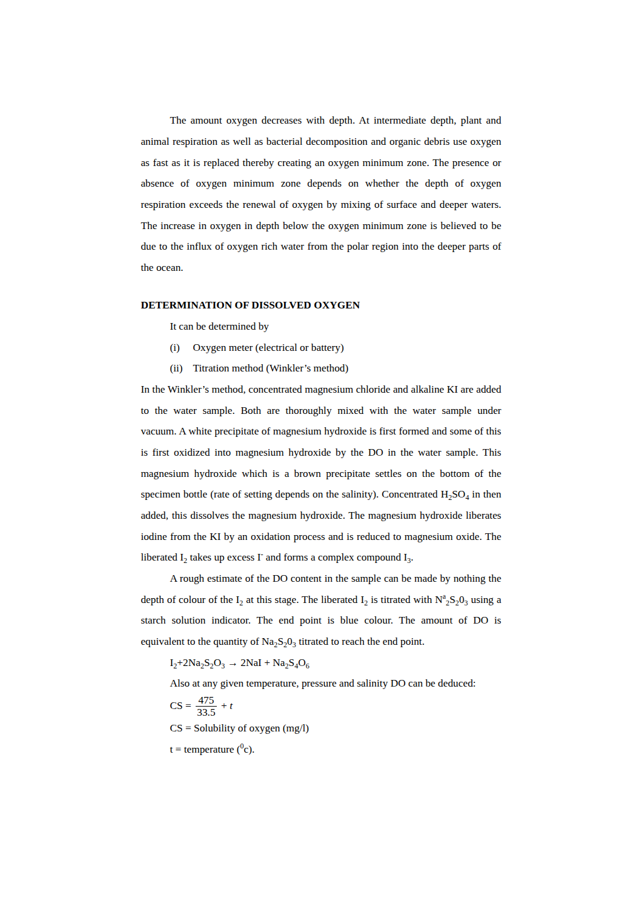The amount oxygen decreases with depth. At intermediate depth, plant and animal respiration as well as bacterial decomposition and organic debris use oxygen as fast as it is replaced thereby creating an oxygen minimum zone. The presence or absence of oxygen minimum zone depends on whether the depth of oxygen respiration exceeds the renewal of oxygen by mixing of surface and deeper waters. The increase in oxygen in depth below the oxygen minimum zone is believed to be due to the influx of oxygen rich water from the polar region into the deeper parts of the ocean.
Determination of Dissolved Oxygen
It can be determined by
(i) Oxygen meter (electrical or battery)
(ii) Titration method (Winkler’s method)
In the Winkler’s method, concentrated magnesium chloride and alkaline KI are added to the water sample. Both are thoroughly mixed with the water sample under vacuum. A white precipitate of magnesium hydroxide is first formed and some of this is first oxidized into magnesium hydroxide by the DO in the water sample. This magnesium hydroxide which is a brown precipitate settles on the bottom of the specimen bottle (rate of setting depends on the salinity). Concentrated H2SO4 in then added, this dissolves the magnesium hydroxide. The magnesium hydroxide liberates iodine from the KI by an oxidation process and is reduced to magnesium oxide. The liberated I2 takes up excess I- and forms a complex compound I3.
A rough estimate of the DO content in the sample can be made by nothing the depth of colour of the I2 at this stage. The liberated I2 is titrated with Na2S203 using a starch solution indicator. The end point is blue colour. The amount of DO is equivalent to the quantity of Na2S203 titrated to reach the end point.
I2+2Na2S2O3 → 2NaI + Na2S4O6
Also at any given temperature, pressure and salinity DO can be deduced:
CS = 47533.5 + t
CS = Solubility of oxygen (mg/l)
t = temperature (0c).